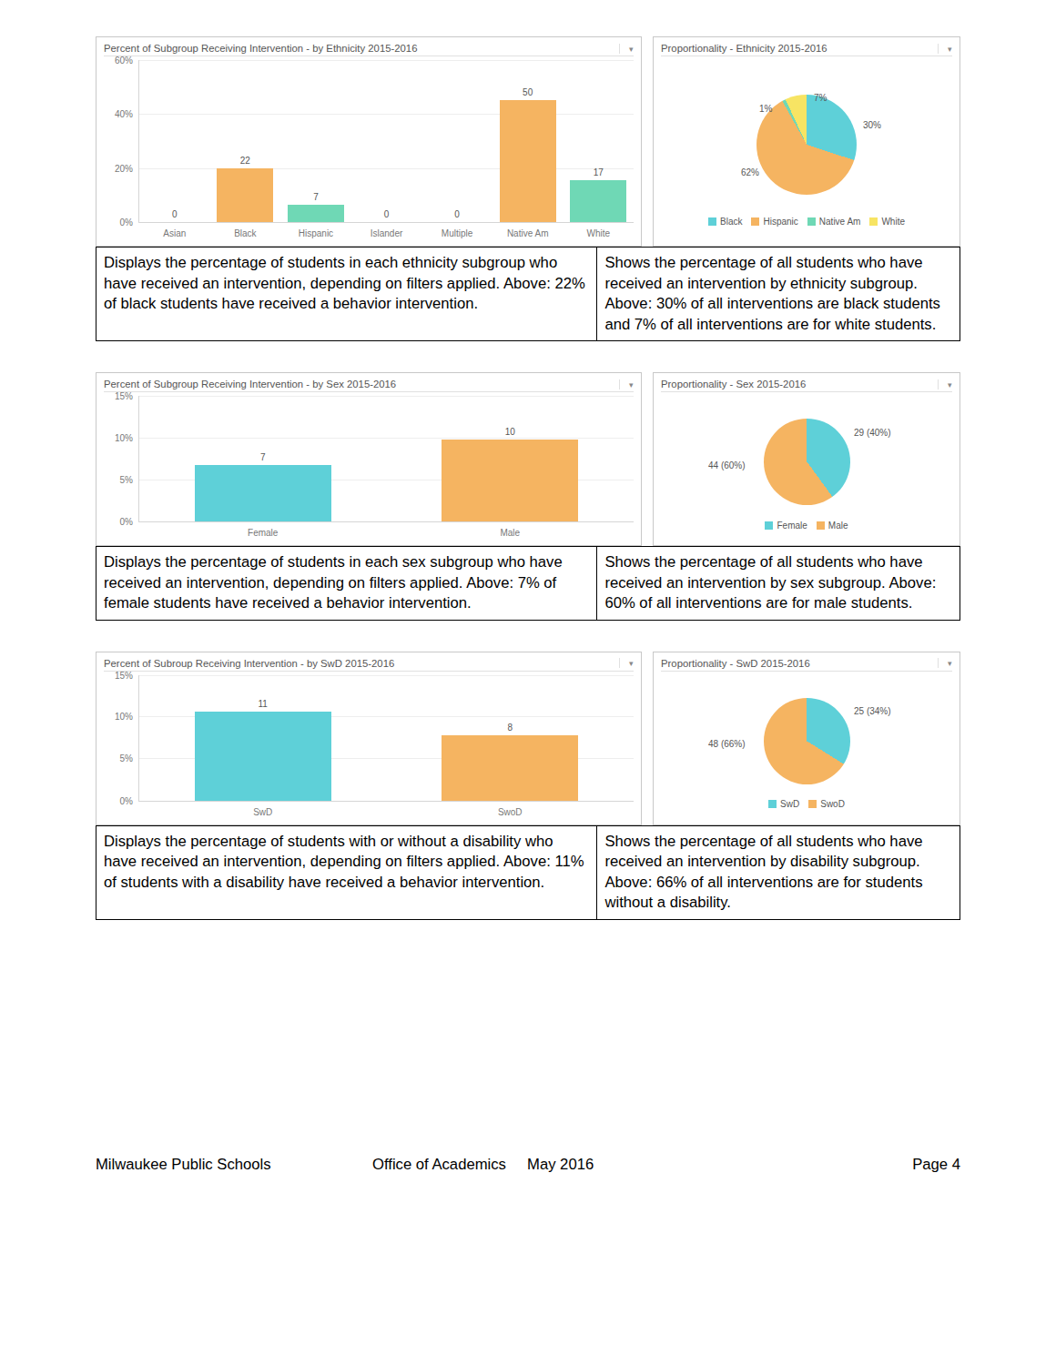Percent of Subgroup Receiving Intervention - by Ethnicity 2015-2016 ▾
60%
40%
20%
0%
0
Asian
22
Black
7
Hispanic
0
Islander
0
Multiple
50
Native Am
17
White
Proportionality - Ethnicity 2015-2016 ▾
7%
1%
30%
62%
Black
Hispanic
Native Am
White
| Displays the percentage of students in each ethnicity subgroup who have received an intervention, depending on filters applied. Above: 22% of black students have received a behavior intervention. | Shows the percentage of all students who have received an intervention by ethnicity subgroup. Above: 30% of all interventions are black students and 7% of all interventions are for white students. |
Percent of Subgroup Receiving Intervention - by Sex 2015-2016 ▾
15%
10%
5%
0%
7
Female
10
Male
Proportionality - Sex 2015-2016 ▾
29 (40%)
44 (60%)
Female
Male
| Displays the percentage of students in each sex subgroup who have received an intervention, depending on filters applied. Above: 7% of female students have received a behavior intervention. | Shows the percentage of all students who have received an intervention by sex subgroup. Above: 60% of all interventions are for male students. |
Percent of Subroup Receiving Intervention - by SwD 2015-2016 ▾
15%
10%
5%
0%
11
SwD
8
SwoD
Proportionality - SwD 2015-2016 ▾
25 (34%)
48 (66%)
SwD
SwoD
| Displays the percentage of students with or without a disability who have received an intervention, depending on filters applied. Above: 11% of students with a disability have received a behavior intervention. | Shows the percentage of all students who have received an intervention by disability subgroup. Above: 66% of all interventions are for students without a disability. |
Milwaukee Public Schools
Office of Academics May 2016
Page 4